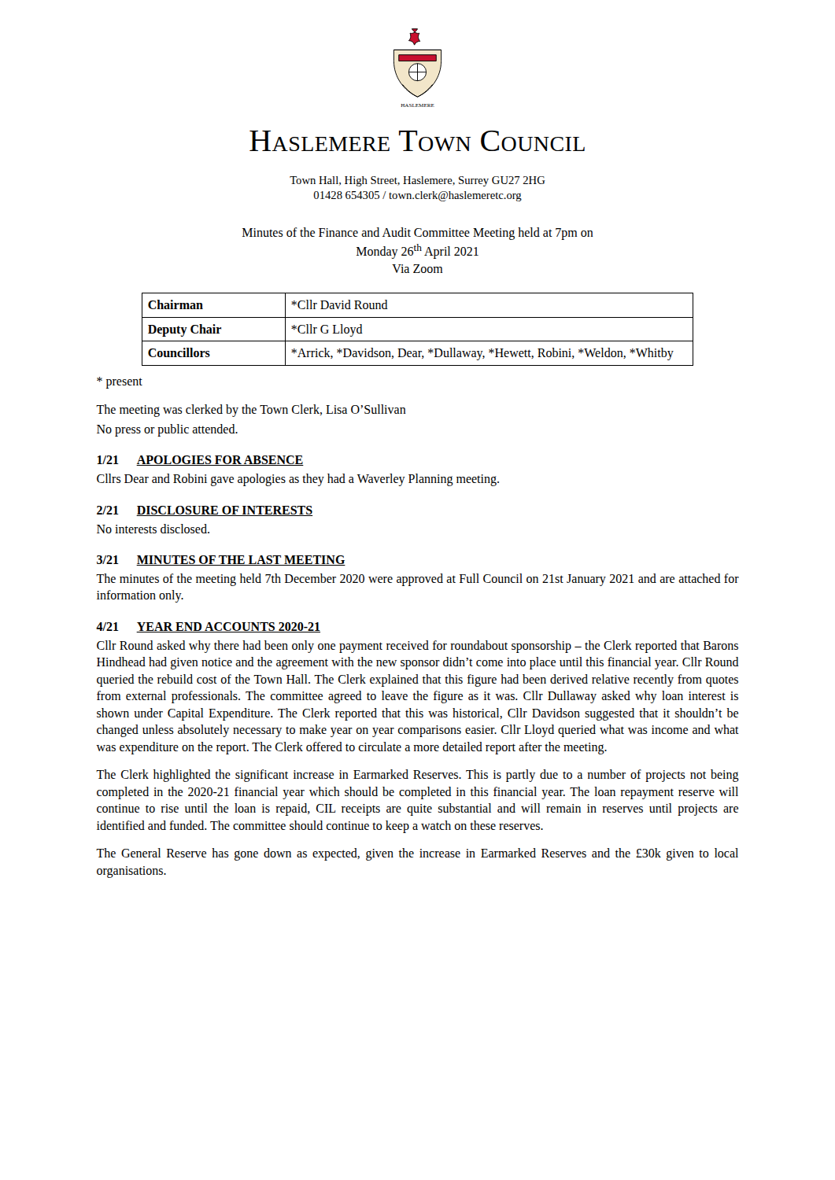Haslemere Town Council
Town Hall, High Street, Haslemere, Surrey GU27 2HG
01428 654305 / town.clerk@haslemeretc.org
Minutes of the Finance and Audit Committee Meeting held at 7pm on
Monday 26th April 2021
Via Zoom
| Chairman | *Cllr David Round |
| Deputy Chair | *Cllr G Lloyd |
| Councillors | *Arrick, *Davidson, Dear, *Dullaway, *Hewett, Robini, *Weldon, *Whitby |
* present
The meeting was clerked by the Town Clerk, Lisa O’Sullivan
No press or public attended.
1/21 Apologies for Absence
Cllrs Dear and Robini gave apologies as they had a Waverley Planning meeting.
2/21 Disclosure of Interests
No interests disclosed.
3/21 Minutes of the Last Meeting
The minutes of the meeting held 7th December 2020 were approved at Full Council on 21st January 2021 and are attached for information only.
4/21 Year End Accounts 2020-21
Cllr Round asked why there had been only one payment received for roundabout sponsorship – the Clerk reported that Barons Hindhead had given notice and the agreement with the new sponsor didn’t come into place until this financial year. Cllr Round queried the rebuild cost of the Town Hall. The Clerk explained that this figure had been derived relative recently from quotes from external professionals. The committee agreed to leave the figure as it was. Cllr Dullaway asked why loan interest is shown under Capital Expenditure. The Clerk reported that this was historical, Cllr Davidson suggested that it shouldn’t be changed unless absolutely necessary to make year on year comparisons easier. Cllr Lloyd queried what was income and what was expenditure on the report. The Clerk offered to circulate a more detailed report after the meeting.
The Clerk highlighted the significant increase in Earmarked Reserves. This is partly due to a number of projects not being completed in the 2020-21 financial year which should be completed in this financial year. The loan repayment reserve will continue to rise until the loan is repaid, CIL receipts are quite substantial and will remain in reserves until projects are identified and funded. The committee should continue to keep a watch on these reserves.
The General Reserve has gone down as expected, given the increase in Earmarked Reserves and the £30k given to local organisations.